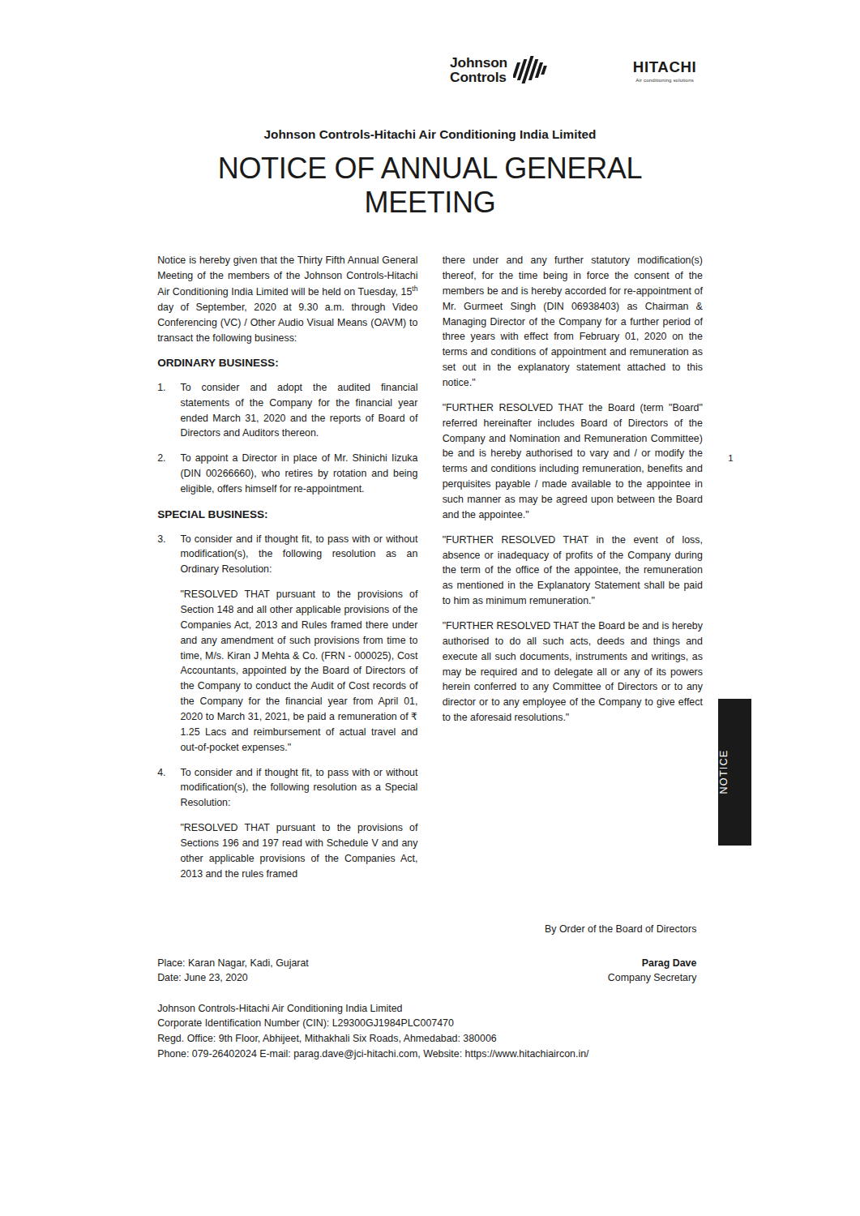Johnson
Controls
HITACHI
Air conditioning solutions
Johnson Controls-Hitachi Air Conditioning India Limited
NOTICE OF ANNUAL GENERAL MEETING
Notice is hereby given that the Thirty Fifth Annual General Meeting of the members of the Johnson Controls-Hitachi Air Conditioning India Limited will be held on Tuesday, 15th day of September, 2020 at 9.30 a.m. through Video Conferencing (VC) / Other Audio Visual Means (OAVM) to transact the following business:
ORDINARY BUSINESS:
To consider and adopt the audited financial statements of the Company for the financial year ended March 31, 2020 and the reports of Board of Directors and Auditors thereon.
To appoint a Director in place of Mr. Shinichi Iizuka (DIN 00266660), who retires by rotation and being eligible, offers himself for re-appointment.
SPECIAL BUSINESS:
To consider and if thought fit, to pass with or without modification(s), the following resolution as an Ordinary Resolution:
"RESOLVED THAT pursuant to the provisions of Section 148 and all other applicable provisions of the Companies Act, 2013 and Rules framed there under and any amendment of such provisions from time to time, M/s. Kiran J Mehta & Co. (FRN - 000025), Cost Accountants, appointed by the Board of Directors of the Company to conduct the Audit of Cost records of the Company for the financial year from April 01, 2020 to March 31, 2021, be paid a remuneration of ₹ 1.25 Lacs and reimbursement of actual travel and out-of-pocket expenses."
To consider and if thought fit, to pass with or without modification(s), the following resolution as a Special Resolution:
"RESOLVED THAT pursuant to the provisions of Sections 196 and 197 read with Schedule V and any other applicable provisions of the Companies Act, 2013 and the rules framed
there under and any further statutory modification(s) thereof, for the time being in force the consent of the members be and is hereby accorded for re-appointment of Mr. Gurmeet Singh (DIN 06938403) as Chairman & Managing Director of the Company for a further period of three years with effect from February 01, 2020 on the terms and conditions of appointment and remuneration as set out in the explanatory statement attached to this notice."
"FURTHER RESOLVED THAT the Board (term "Board" referred hereinafter includes Board of Directors of the Company and Nomination and Remuneration Committee) be and is hereby authorised to vary and / or modify the terms and conditions including remuneration, benefits and perquisites payable / made available to the appointee in such manner as may be agreed upon between the Board and the appointee."
"FURTHER RESOLVED THAT in the event of loss, absence or inadequacy of profits of the Company during the term of the office of the appointee, the remuneration as mentioned in the Explanatory Statement shall be paid to him as minimum remuneration."
"FURTHER RESOLVED THAT the Board be and is hereby authorised to do all such acts, deeds and things and execute all such documents, instruments and writings, as may be required and to delegate all or any of its powers herein conferred to any Committee of Directors or to any director or to any employee of the Company to give effect to the aforesaid resolutions."
1
By Order of the Board of Directors
Place: Karan Nagar, Kadi, Gujarat
Date: June 23, 2020
Parag Dave
Company Secretary
Johnson Controls-Hitachi Air Conditioning India Limited
Corporate Identification Number (CIN): L29300GJ1984PLC007470
Regd. Office: 9th Floor, Abhijeet, Mithakhali Six Roads, Ahmedabad: 380006
Phone: 079-26402024 E-mail: parag.dave@jci-hitachi.com, Website: https://www.hitachiaircon.in/
NOTICE